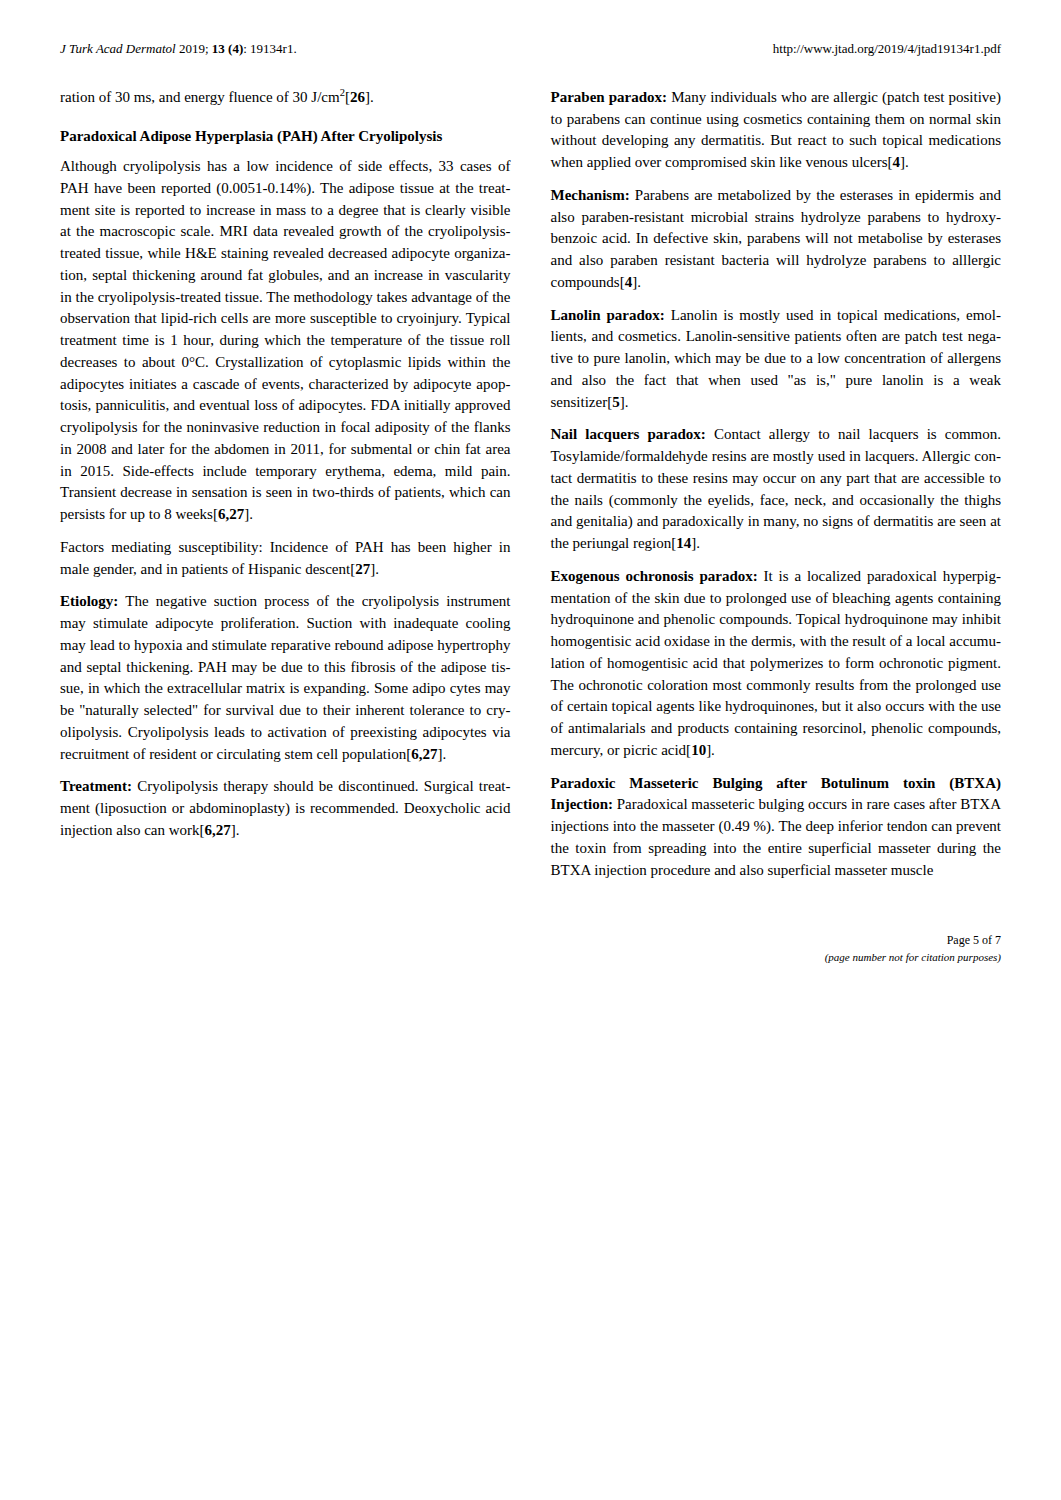J Turk Acad Dermatol 2019; 13 (4): 19134r1.
http://www.jtad.org/2019/4/jtad19134r1.pdf
ration of 30 ms, and energy fluence of 30 J/cm2[26].
Paradoxical Adipose Hyperplasia (PAH) After Cryolipolysis
Although cryolipolysis has a low incidence of side effects, 33 cases of PAH have been reported (0.0051-0.14%). The adipose tissue at the treatment site is reported to increase in mass to a degree that is clearly visible at the macroscopic scale. MRI data revealed growth of the cryolipolysis-treated tissue, while H&E staining revealed decreased adipocyte organization, septal thickening around fat globules, and an increase in vascularity in the cryolipolysis-treated tissue. The methodology takes advantage of the observation that lipid-rich cells are more susceptible to cryoinjury. Typical treatment time is 1 hour, during which the temperature of the tissue roll decreases to about 0°C. Crystallization of cytoplasmic lipids within the adipocytes initiates a cascade of events, characterized by adipocyte apoptosis, panniculitis, and eventual loss of adipocytes. FDA initially approved cryolipolysis for the noninvasive reduction in focal adiposity of the flanks in 2008 and later for the abdomen in 2011, for submental or chin fat area in 2015. Side-effects include temporary erythema, edema, mild pain. Transient decrease in sensation is seen in two-thirds of patients, which can persists for up to 8 weeks[6,27].
Factors mediating susceptibility: Incidence of PAH has been higher in male gender, and in patients of Hispanic descent[27].
Etiology: The negative suction process of the cryolipolysis instrument may stimulate adipocyte proliferation. Suction with inadequate cooling may lead to hypoxia and stimulate reparative rebound adipose hypertrophy and septal thickening. PAH may be due to this fibrosis of the adipose tissue, in which the extracellular matrix is expanding. Some adipo cytes may be "naturally selected" for survival due to their inherent tolerance to cryolipolysis. Cryolipolysis leads to activation of preexisting adipocytes via recruitment of resident or circulating stem cell population[6,27].
Treatment: Cryolipolysis therapy should be discontinued. Surgical treatment (liposuction or abdominoplasty) is recommended. Deoxycholic acid injection also can work[6,27].
Paraben paradox: Many individuals who are allergic (patch test positive) to parabens can continue using cosmetics containing them on normal skin without developing any dermatitis. But react to such topical medications when applied over compromised skin like venous ulcers[4].
Mechanism: Parabens are metabolized by the esterases in epidermis and also paraben-resistant microbial strains hydrolyze parabens to hydroxybenzoic acid. In defective skin, parabens will not metabolise by esterases and also paraben resistant bacteria will hydrolyze parabens to alllergic compounds[4].
Lanolin paradox: Lanolin is mostly used in topical medications, emollients, and cosmetics. Lanolin-sensitive patients often are patch test negative to pure lanolin, which may be due to a low concentration of allergens and also the fact that when used "as is," pure lanolin is a weak sensitizer[5].
Nail lacquers paradox: Contact allergy to nail lacquers is common. Tosylamide/formaldehyde resins are mostly used in lacquers. Allergic contact dermatitis to these resins may occur on any part that are accessible to the nails (commonly the eyelids, face, neck, and occasionally the thighs and genitalia) and paradoxically in many, no signs of dermatitis are seen at the periungal region[14].
Exogenous ochronosis paradox: It is a localized paradoxical hyperpigmentation of the skin due to prolonged use of bleaching agents containing hydroquinone and phenolic compounds. Topical hydroquinone may inhibit homogentisic acid oxidase in the dermis, with the result of a local accumulation of homogentisic acid that polymerizes to form ochronotic pigment. The ochronotic coloration most commonly results from the prolonged use of certain topical agents like hydroquinones, but it also occurs with the use of antimalarials and products containing resorcinol, phenolic compounds, mercury, or picric acid[10].
Paradoxic Masseteric Bulging after Botulinum toxin (BTXA) Injection: Paradoxical masseteric bulging occurs in rare cases after BTXA injections into the masseter (0.49 %). The deep inferior tendon can prevent the toxin from spreading into the entire superficial masseter during the BTXA injection procedure and also superficial masseter muscle
Page 5 of 7
(page number not for citation purposes)